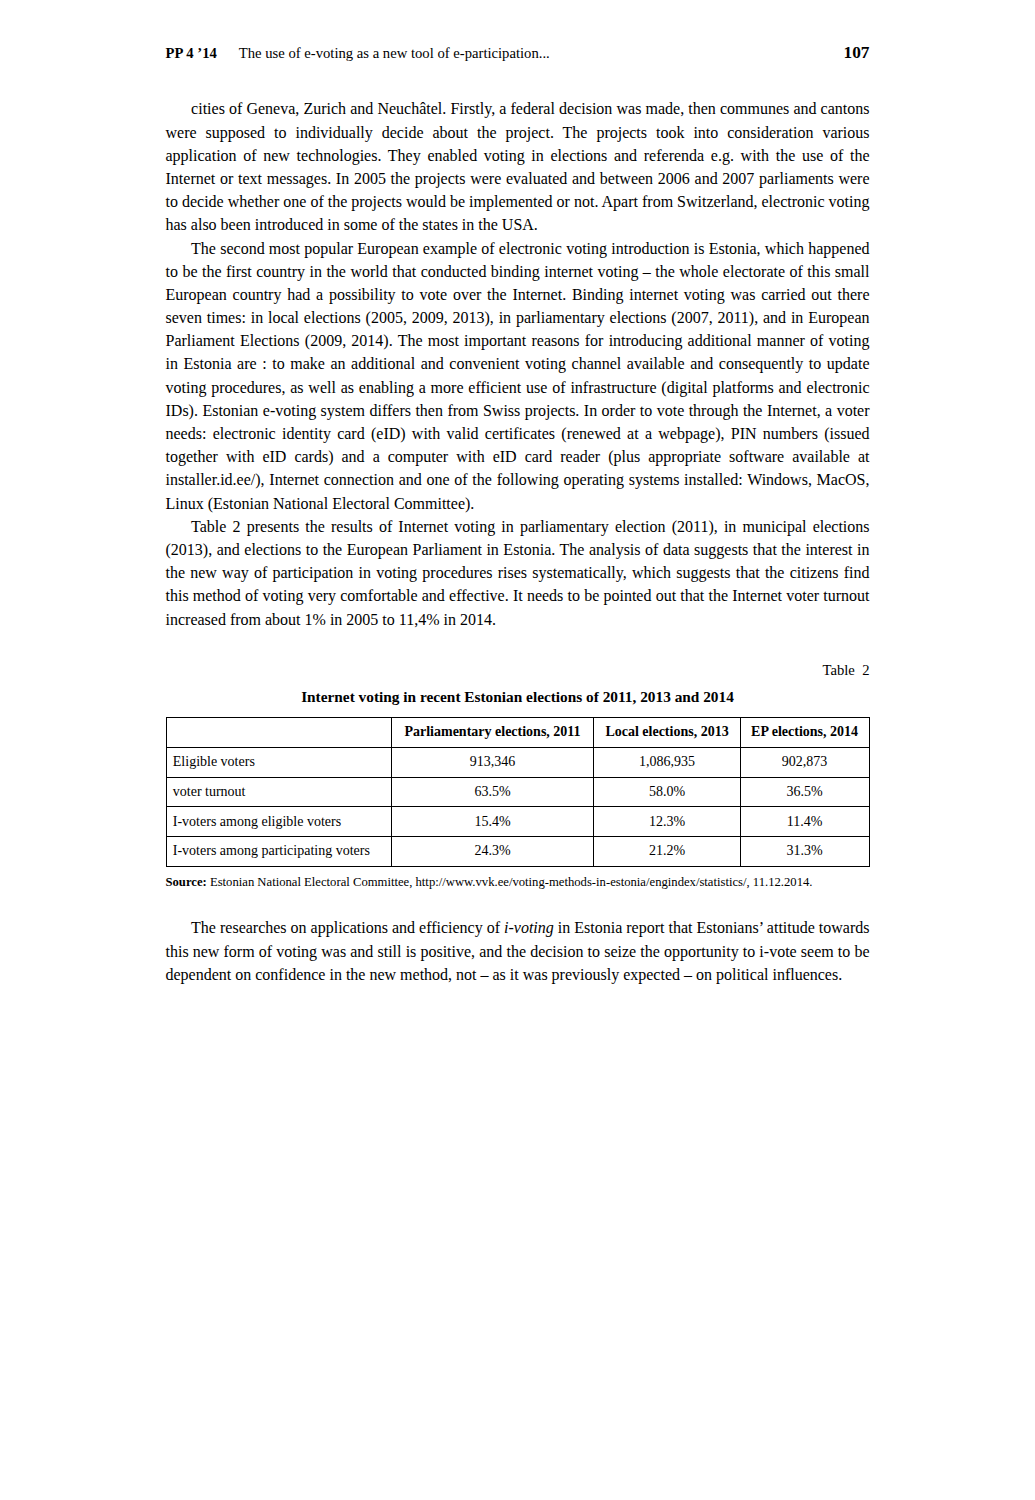PP 4 ’14 The use of e-voting as a new tool of e-participation... 107
cities of Geneva, Zurich and Neuchâtel. Firstly, a federal decision was made, then communes and cantons were supposed to individually decide about the project. The projects took into consideration various application of new technologies. They enabled voting in elections and referenda e.g. with the use of the Internet or text messages. In 2005 the projects were evaluated and between 2006 and 2007 parliaments were to decide whether one of the projects would be implemented or not. Apart from Switzerland, electronic voting has also been introduced in some of the states in the USA.
The second most popular European example of electronic voting introduction is Estonia, which happened to be the first country in the world that conducted binding internet voting – the whole electorate of this small European country had a possibility to vote over the Internet. Binding internet voting was carried out there seven times: in local elections (2005, 2009, 2013), in parliamentary elections (2007, 2011), and in European Parliament Elections (2009, 2014). The most important reasons for introducing additional manner of voting in Estonia are : to make an additional and convenient voting channel available and consequently to update voting procedures, as well as enabling a more efficient use of infrastructure (digital platforms and electronic IDs). Estonian e-voting system differs then from Swiss projects. In order to vote through the Internet, a voter needs: electronic identity card (eID) with valid certificates (renewed at a webpage), PIN numbers (issued together with eID cards) and a computer with eID card reader (plus appropriate software available at installer.id.ee/), Internet connection and one of the following operating systems installed: Windows, MacOS, Linux (Estonian National Electoral Committee).
Table 2 presents the results of Internet voting in parliamentary election (2011), in municipal elections (2013), and elections to the European Parliament in Estonia. The analysis of data suggests that the interest in the new way of participation in voting procedures rises systematically, which suggests that the citizens find this method of voting very comfortable and effective. It needs to be pointed out that the Internet voter turnout increased from about 1% in 2005 to 11,4% in 2014.
Table 2
Internet voting in recent Estonian elections of 2011, 2013 and 2014
| | Parliamentary elections, 2011 | Local elections, 2013 | EP elections, 2014 |
| --- | --- | --- | --- |
| Eligible voters | 913,346 | 1,086,935 | 902,873 |
| voter turnout | 63.5% | 58.0% | 36.5% |
| I-voters among eligible voters | 15.4% | 12.3% | 11.4% |
| I-voters among participating voters | 24.3% | 21.2% | 31.3% |
Source: Estonian National Electoral Committee, http://www.vvk.ee/voting-methods-in-estonia/engindex/statistics/, 11.12.2014.
The researches on applications and efficiency of i-voting in Estonia report that Estonians’ attitude towards this new form of voting was and still is positive, and the decision to seize the opportunity to i-vote seem to be dependent on confidence in the new method, not – as it was previously expected – on political influences.